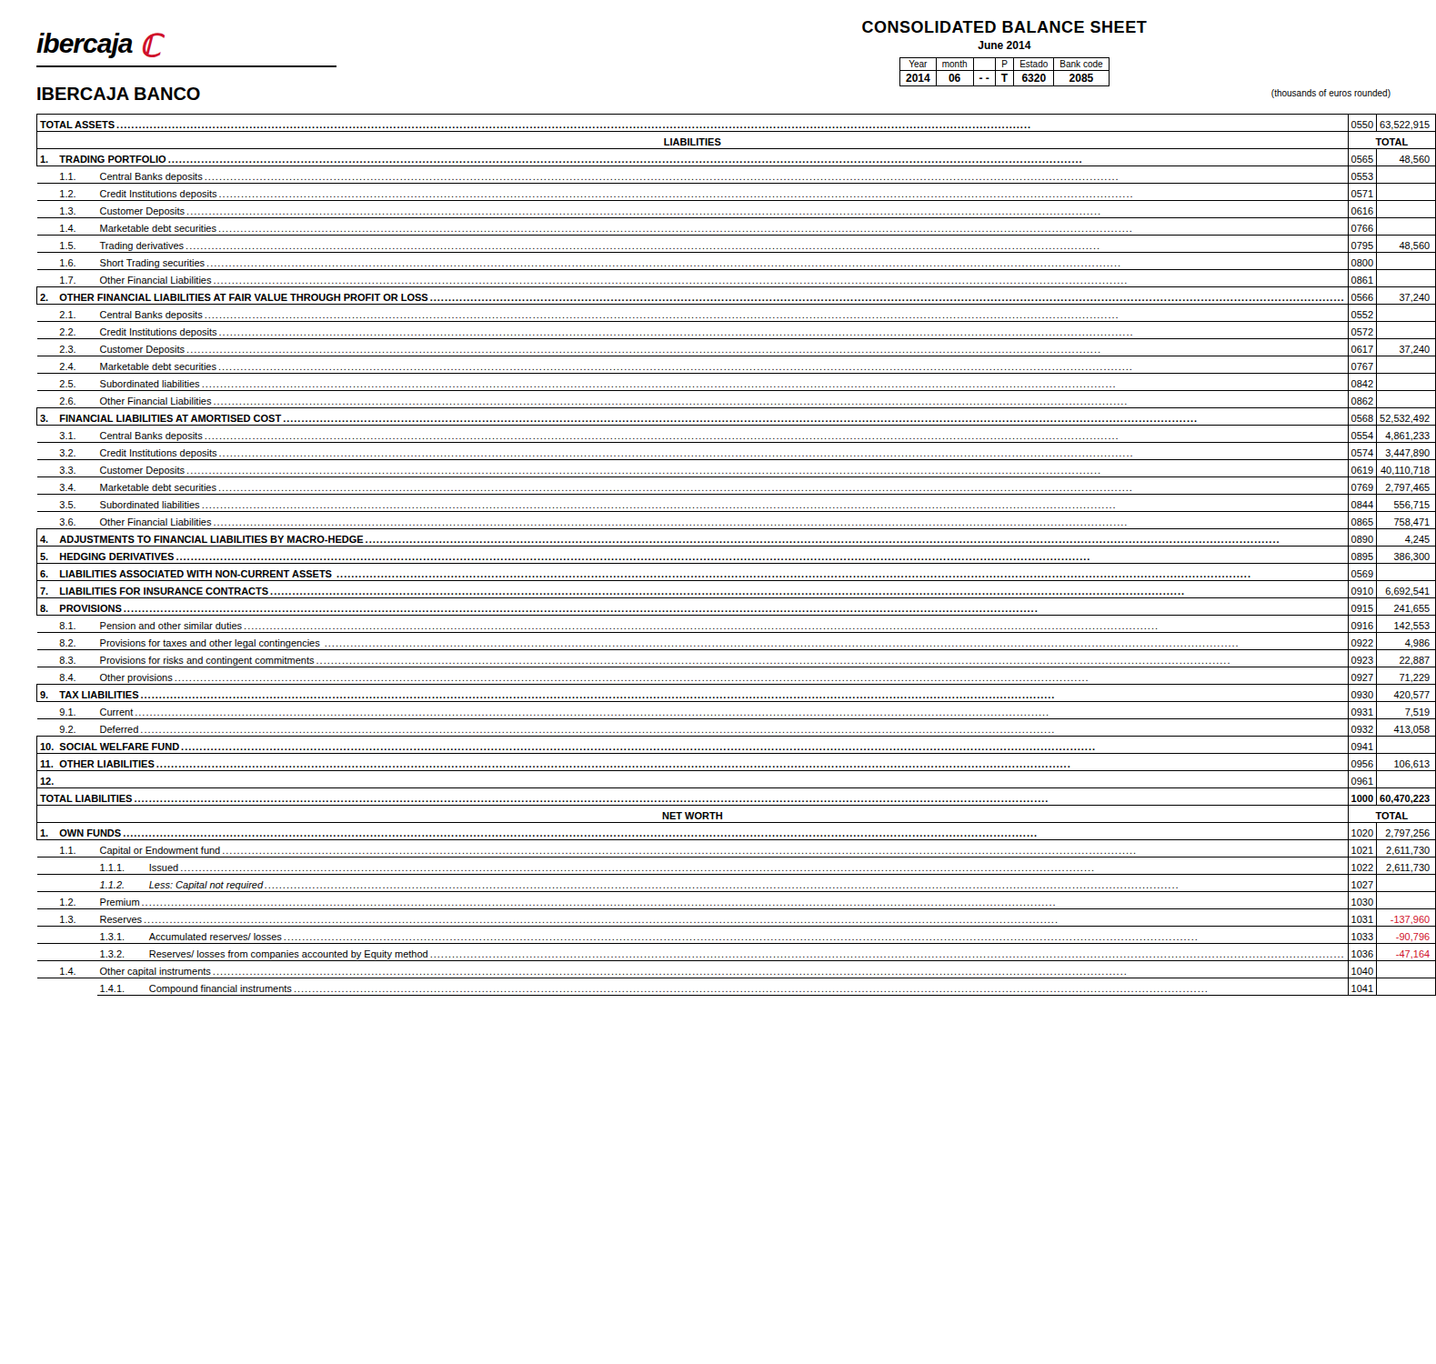ibercaja ℂ
IBERCAJA BANCO
CONSOLIDATED BALANCE SHEET
June 2014
| Year | month | | P | Estado | Bank code |
| 2014 | 06 | - - | T | 6320 | 2085 |
(thousands of euros rounded)
| TOTAL ASSETS | 0550 | 63,522,915 |
| LIABILITIES | TOTAL |
| 1. | TRADING PORTFOLIO | 0565 | 48,560 |
| | 1.1. | Central Banks deposits | 0553 | |
| | 1.2. | Credit Institutions deposits | 0571 | |
| | 1.3. | Customer Deposits | 0616 | |
| | 1.4. | Marketable debt securities | 0766 | |
| | 1.5. | Trading derivatives | 0795 | 48,560 |
| | 1.6. | Short Trading securities | 0800 | |
| | 1.7. | Other Financial Liabilities | 0861 | |
| 2. | OTHER FINANCIAL LIABILITIES AT FAIR VALUE THROUGH PROFIT OR LOSS | 0566 | 37,240 |
| | 2.1. | Central Banks deposits | 0552 | |
| | 2.2. | Credit Institutions deposits | 0572 | |
| | 2.3. | Customer Deposits | 0617 | 37,240 |
| | 2.4. | Marketable debt securities | 0767 | |
| | 2.5. | Subordinated liabilities | 0842 | |
| | 2.6. | Other Financial Liabilities | 0862 | |
| 3. | FINANCIAL LIABILITIES AT AMORTISED COST | 0568 | 52,532,492 |
| | 3.1. | Central Banks deposits | 0554 | 4,861,233 |
| | 3.2. | Credit Institutions deposits | 0574 | 3,447,890 |
| | 3.3. | Customer Deposits | 0619 | 40,110,718 |
| | 3.4. | Marketable debt securities | 0769 | 2,797,465 |
| | 3.5. | Subordinated liabilities | 0844 | 556,715 |
| | 3.6. | Other Financial Liabilities | 0865 | 758,471 |
| 4. | ADJUSTMENTS TO FINANCIAL LIABILITIES BY MACRO-HEDGE | 0890 | 4,245 |
| 5. | HEDGING DERIVATIVES | 0895 | 386,300 |
| 6. | LIABILITIES ASSOCIATED WITH NON-CURRENT ASSETS | 0569 | |
| 7. | LIABILITIES FOR INSURANCE CONTRACTS | 0910 | 6,692,541 |
| 8. | PROVISIONS | 0915 | 241,655 |
| | 8.1. | Pension and other similar duties | 0916 | 142,553 |
| | 8.2. | Provisions for taxes and other legal contingencies | 0922 | 4,986 |
| | 8.3. | Provisions for risks and contingent commitments | 0923 | 22,887 |
| | 8.4. | Other provisions | 0927 | 71,229 |
| 9. | TAX LIABILITIES | 0930 | 420,577 |
| | 9.1. | Current | 0931 | 7,519 |
| | 9.2. | Deferred | 0932 | 413,058 |
| 10. | SOCIAL WELFARE FUND | 0941 | |
| 11. | OTHER LIABILITIES | 0956 | 106,613 |
| 12. | | 0961 | |
| TOTAL LIABILITIES | 1000 | 60,470,223 |
| NET WORTH | TOTAL |
| 1. | OWN FUNDS | 1020 | 2,797,256 |
| | 1.1. | Capital or Endowment fund | 1021 | 2,611,730 |
| | | 1.1.1. | Issued | 1022 | 2,611,730 |
| | | 1.1.2. | Less: Capital not required | 1027 | |
| | 1.2. | Premium | 1030 | |
| | 1.3. | Reserves | 1031 | -137,960 |
| | | 1.3.1. | Accumulated reserves/ losses | 1033 | -90,796 |
| | | 1.3.2. | Reserves/ losses from companies accounted by Equity method | 1036 | -47,164 |
| | 1.4. | Other capital instruments | 1040 | |
| | | 1.4.1. | Compound financial instruments | 1041 | |